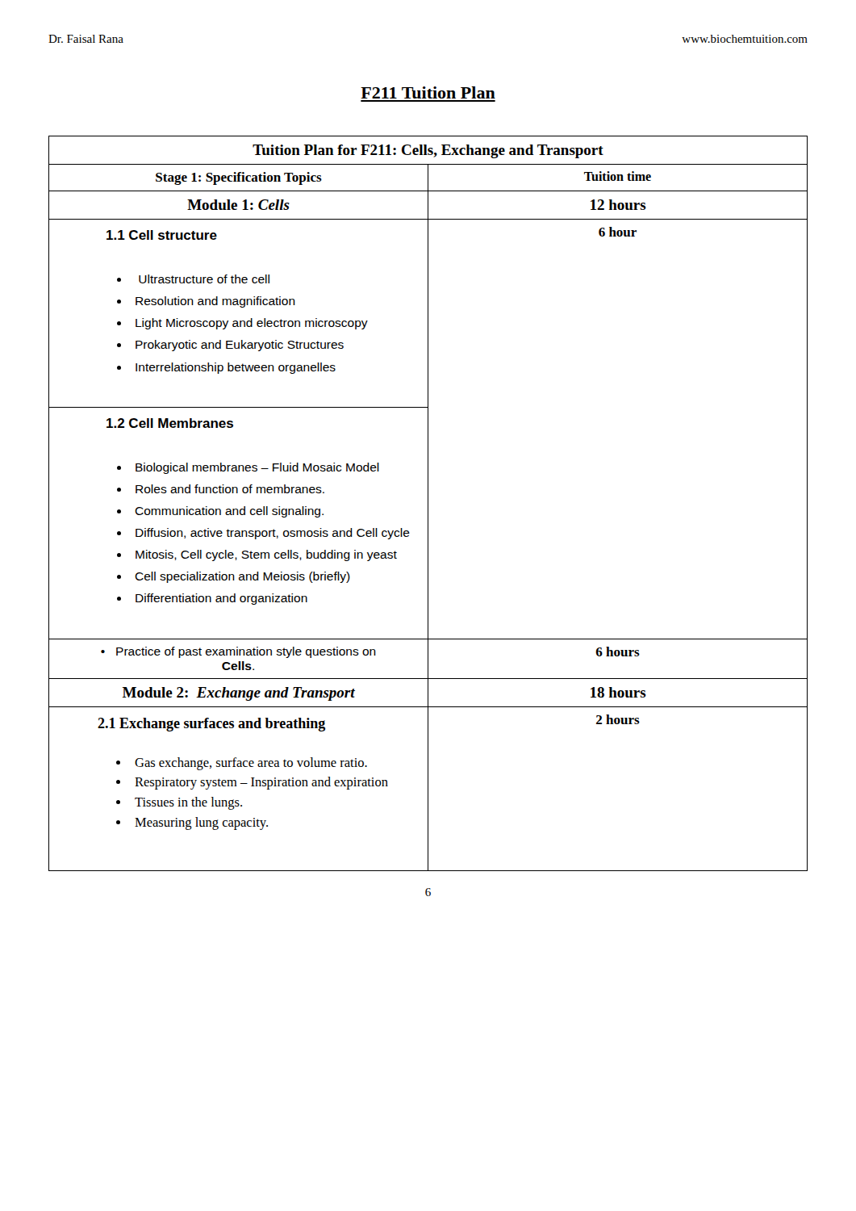Dr. Faisal Rana
www.biochemtuition.com
F211 Tuition Plan
| Tuition Plan for F211: Cells, Exchange and Transport |
| Stage 1: Specification Topics | Tuition time |
| Module 1: Cells | 12 hours |
| 1.1 Cell structure Ultrastructure of the cell Resolution and magnification Light Microscopy and electron microscopy Prokaryotic and Eukaryotic Structures Interrelationship between organelles | 6 hour |
| 1.2 Cell Membranes Biological membranes – Fluid Mosaic Model Roles and function of membranes. Communication and cell signaling. Diffusion, active transport, osmosis and Cell cycle Mitosis, Cell cycle, Stem cells, budding in yeast Cell specialization and Meiosis (briefly) Differentiation and organization |
| • Practice of past examination style questions on Cells . | 6 hours |
| Module 2: Exchange and Transport | 18 hours |
| 2.1 Exchange surfaces and breathing Gas exchange, surface area to volume ratio. Respiratory system – Inspiration and expiration Tissues in the lungs. Measuring lung capacity. | 2 hours |
6